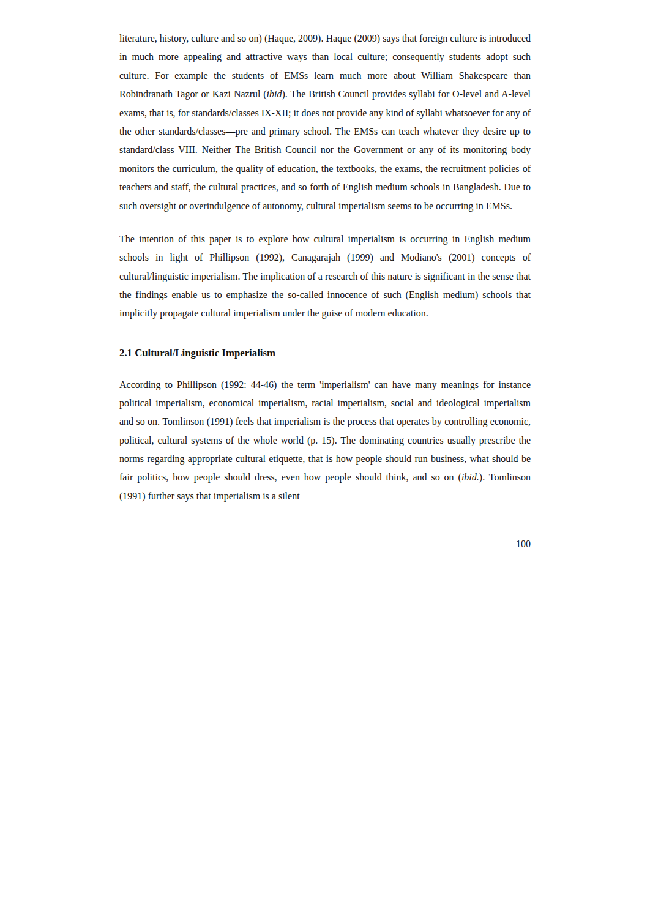literature, history, culture and so on) (Haque, 2009). Haque (2009) says that foreign culture is introduced in much more appealing and attractive ways than local culture; consequently students adopt such culture. For example the students of EMSs learn much more about William Shakespeare than Robindranath Tagor or Kazi Nazrul (ibid). The British Council provides syllabi for O-level and A-level exams, that is, for standards/classes IX-XII; it does not provide any kind of syllabi whatsoever for any of the other standards/classes—pre and primary school. The EMSs can teach whatever they desire up to standard/class VIII. Neither The British Council nor the Government or any of its monitoring body monitors the curriculum, the quality of education, the textbooks, the exams, the recruitment policies of teachers and staff, the cultural practices, and so forth of English medium schools in Bangladesh. Due to such oversight or overindulgence of autonomy, cultural imperialism seems to be occurring in EMSs.
The intention of this paper is to explore how cultural imperialism is occurring in English medium schools in light of Phillipson (1992), Canagarajah (1999) and Modiano's (2001) concepts of cultural/linguistic imperialism. The implication of a research of this nature is significant in the sense that the findings enable us to emphasize the so-called innocence of such (English medium) schools that implicitly propagate cultural imperialism under the guise of modern education.
2.1 Cultural/Linguistic Imperialism
According to Phillipson (1992: 44-46) the term 'imperialism' can have many meanings for instance political imperialism, economical imperialism, racial imperialism, social and ideological imperialism and so on. Tomlinson (1991) feels that imperialism is the process that operates by controlling economic, political, cultural systems of the whole world (p. 15). The dominating countries usually prescribe the norms regarding appropriate cultural etiquette, that is how people should run business, what should be fair politics, how people should dress, even how people should think, and so on (ibid.). Tomlinson (1991) further says that imperialism is a silent
100